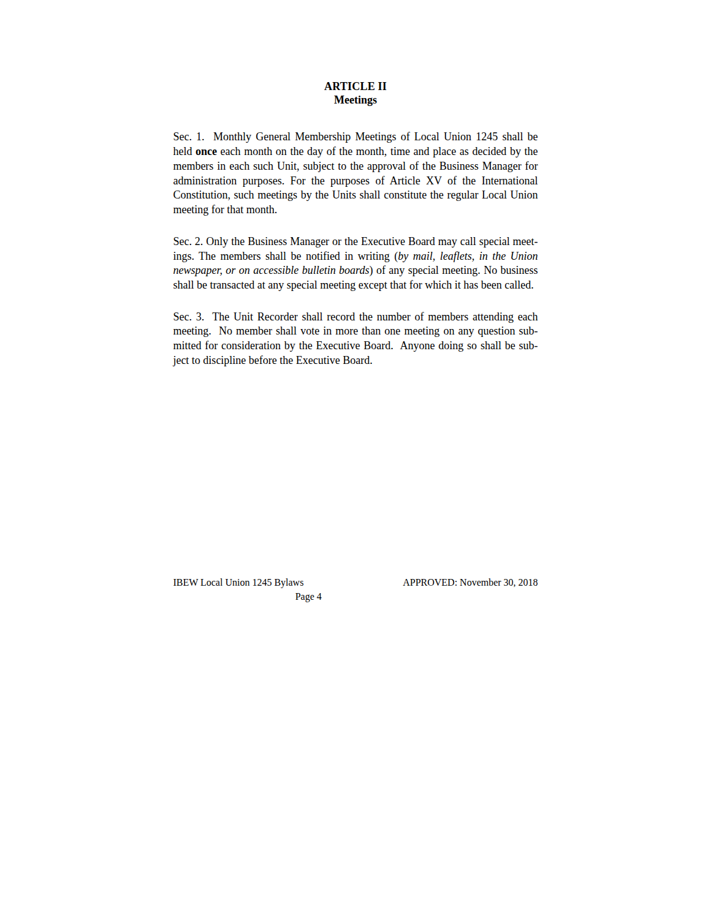ARTICLE II
Meetings
Sec. 1. Monthly General Membership Meetings of Local Union 1245 shall be held once each month on the day of the month, time and place as decided by the members in each such Unit, subject to the approval of the Business Manager for administration purposes. For the purposes of Article XV of the International Constitution, such meetings by the Units shall constitute the regular Local Union meeting for that month.
Sec. 2. Only the Business Manager or the Executive Board may call special meetings. The members shall be notified in writing (by mail, leaflets, in the Union newspaper, or on accessible bulletin boards) of any special meeting. No business shall be transacted at any special meeting except that for which it has been called.
Sec. 3. The Unit Recorder shall record the number of members attending each meeting. No member shall vote in more than one meeting on any question submitted for consideration by the Executive Board. Anyone doing so shall be subject to discipline before the Executive Board.
IBEW Local Union 1245 Bylaws
APPROVED: November 30, 2018
Page 4